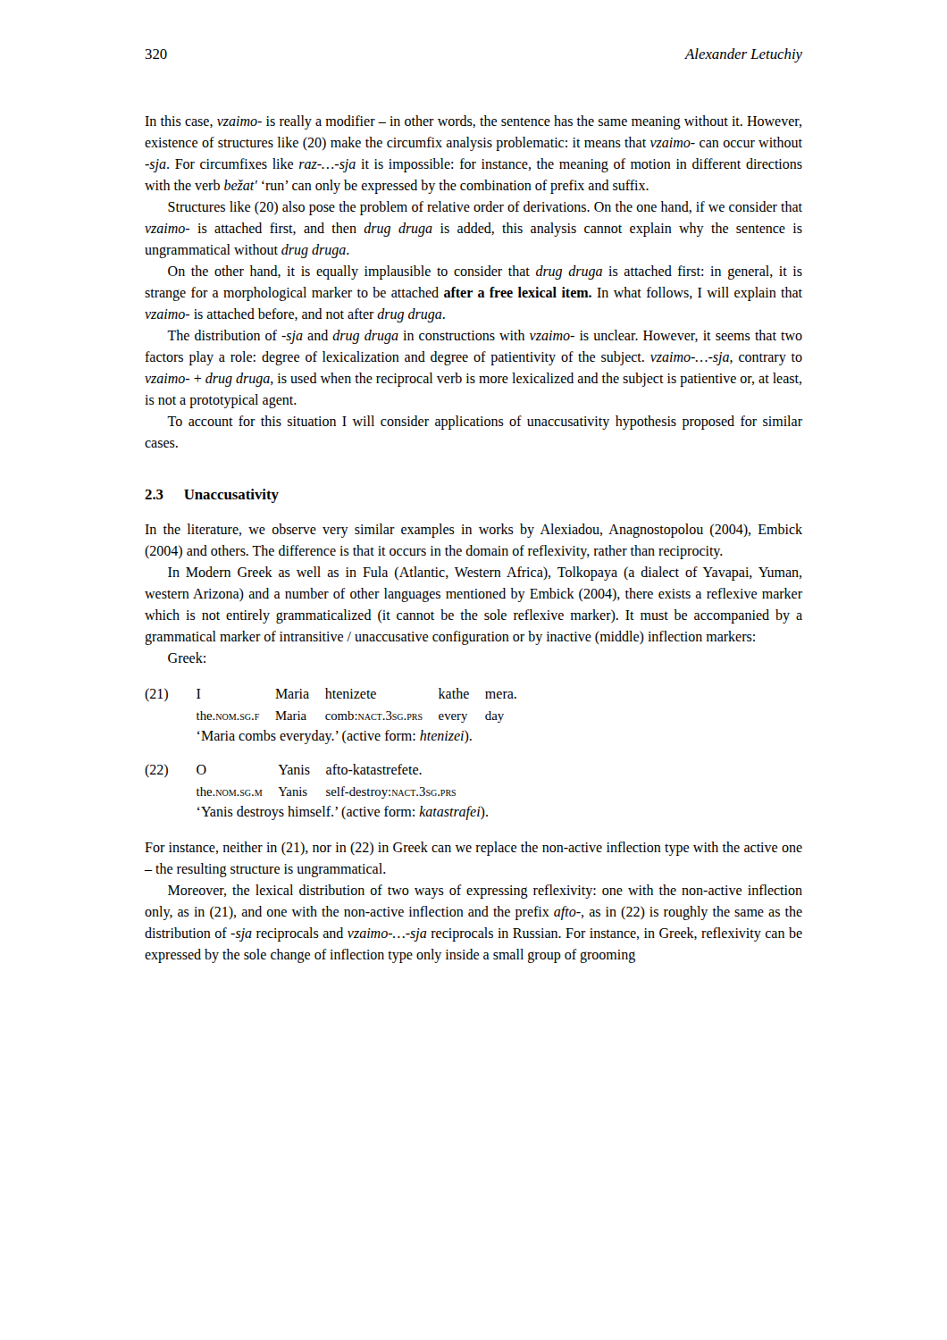320 Alexander Letuchiy
In this case, vzaimo- is really a modifier – in other words, the sentence has the same meaning without it. However, existence of structures like (20) make the circumfix analysis problematic: it means that vzaimo- can occur without -sja. For circumfixes like raz-…-sja it is impossible: for instance, the meaning of motion in different directions with the verb bežat' ‘run’ can only be expressed by the combination of prefix and suffix.
Structures like (20) also pose the problem of relative order of derivations. On the one hand, if we consider that vzaimo- is attached first, and then drug druga is added, this analysis cannot explain why the sentence is ungrammatical without drug druga.
On the other hand, it is equally implausible to consider that drug druga is attached first: in general, it is strange for a morphological marker to be attached after a free lexical item. In what follows, I will explain that vzaimo- is attached before, and not after drug druga.
The distribution of -sja and drug druga in constructions with vzaimo- is unclear. However, it seems that two factors play a role: degree of lexicalization and degree of patientivity of the subject. vzaimo-…-sja, contrary to vzaimo- + drug druga, is used when the reciprocal verb is more lexicalized and the subject is patientive or, at least, is not a prototypical agent.
To account for this situation I will consider applications of unaccusativity hypothesis proposed for similar cases.
2.3 Unaccusativity
In the literature, we observe very similar examples in works by Alexiadou, Anagnostopolou (2004), Embick (2004) and others. The difference is that it occurs in the domain of reflexivity, rather than reciprocity.
In Modern Greek as well as in Fula (Atlantic, Western Africa), Tolkopaya (a dialect of Yavapai, Yuman, western Arizona) and a number of other languages mentioned by Embick (2004), there exists a reflexive marker which is not entirely grammaticalized (it cannot be the sole reflexive marker). It must be accompanied by a grammatical marker of intransitive / unaccusative configuration or by inactive (middle) inflection markers:
Greek:
(21) Ithe.nom.sg.f Maria Maria htenizete comb:nact.3sg.prs kathe every mera. day ‘Maria combs everyday.’ (active form: htenizei).
(22) Othe.nom.sg.m Yanis Yanis afto-katastrefete. self-destroy:nact.3sg.prs ‘Yanis destroys himself.’ (active form: katastrafei).
For instance, neither in (21), nor in (22) in Greek can we replace the non-active inflection type with the active one – the resulting structure is ungrammatical.
Moreover, the lexical distribution of two ways of expressing reflexivity: one with the non-active inflection only, as in (21), and one with the non-active inflection and the prefix afto-, as in (22) is roughly the same as the distribution of -sja reciprocals and vzaimo-…-sja reciprocals in Russian. For instance, in Greek, reflexivity can be expressed by the sole change of inflection type only inside a small group of grooming